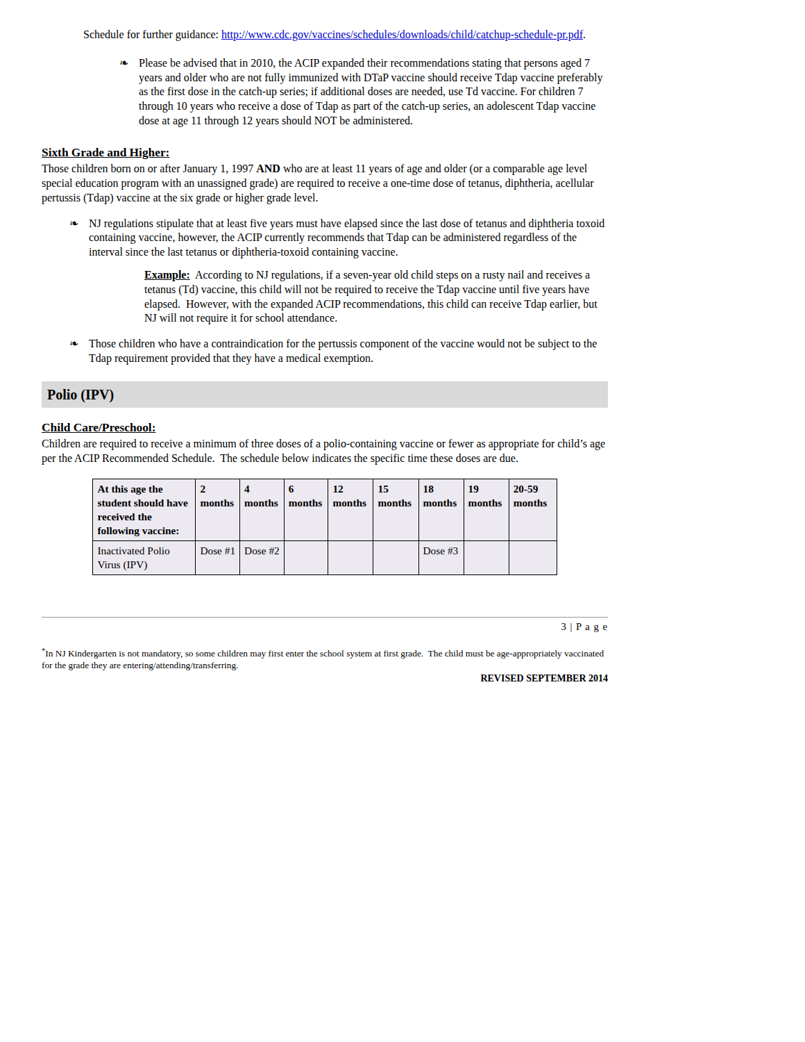Schedule for further guidance: http://www.cdc.gov/vaccines/schedules/downloads/child/catchup-schedule-pr.pdf.
❧ Please be advised that in 2010, the ACIP expanded their recommendations stating that persons aged 7 years and older who are not fully immunized with DTaP vaccine should receive Tdap vaccine preferably as the first dose in the catch-up series; if additional doses are needed, use Td vaccine. For children 7 through 10 years who receive a dose of Tdap as part of the catch-up series, an adolescent Tdap vaccine dose at age 11 through 12 years should NOT be administered.
Sixth Grade and Higher:
Those children born on or after January 1, 1997 AND who are at least 11 years of age and older (or a comparable age level special education program with an unassigned grade) are required to receive a one-time dose of tetanus, diphtheria, acellular pertussis (Tdap) vaccine at the six grade or higher grade level.
❧ NJ regulations stipulate that at least five years must have elapsed since the last dose of tetanus and diphtheria toxoid containing vaccine, however, the ACIP currently recommends that Tdap can be administered regardless of the interval since the last tetanus or diphtheria-toxoid containing vaccine.
Example: According to NJ regulations, if a seven-year old child steps on a rusty nail and receives a tetanus (Td) vaccine, this child will not be required to receive the Tdap vaccine until five years have elapsed. However, with the expanded ACIP recommendations, this child can receive Tdap earlier, but NJ will not require it for school attendance.
❧ Those children who have a contraindication for the pertussis component of the vaccine would not be subject to the Tdap requirement provided that they have a medical exemption.
Polio (IPV)
Child Care/Preschool:
Children are required to receive a minimum of three doses of a polio-containing vaccine or fewer as appropriate for child’s age per the ACIP Recommended Schedule. The schedule below indicates the specific time these doses are due.
| At this age the student should have received the following vaccine: | 2 months | 4 months | 6 months | 12 months | 15 months | 18 months | 19 months | 20-59 months |
| Inactivated Polio Virus (IPV) | Dose #1 | Dose #2 | | | | Dose #3 | | |
3 | P a g e
*In NJ Kindergarten is not mandatory, so some children may first enter the school system at first grade. The child must be age-appropriately vaccinated for the grade they are entering/attending/transferring.
REVISED SEPTEMBER 2014